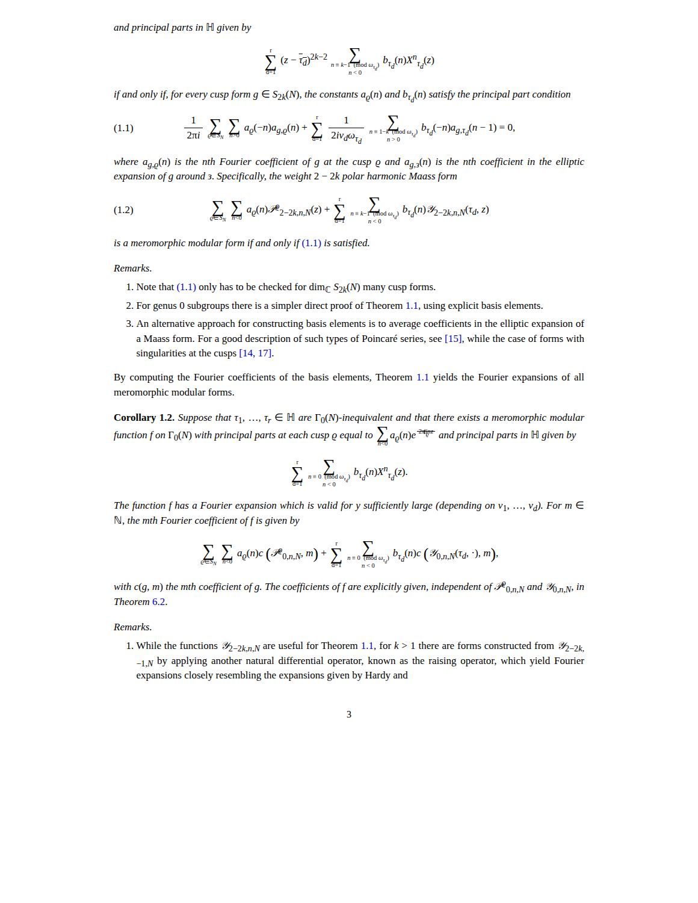and principal parts in ℍ given by
r∑d=1 (z − τd)2k−2 ∑n ≡ k−1 (mod ωτd) n < 0 bτd(n)Xnτd(z)
if and only if, for every cusp form g ∈ S2k(N), the constants aϱ(n) and bτd(n) satisfy the principal part condition
(1.1)
12πi ∑ϱ∈SN ∑n>0 aϱ(−n)ag,ϱ(n) + r∑d=1 12ivdωτd ∑n ≡ 1−k (mod ωτd) n > 0 bτd(−n)ag,τd(n − 1) = 0,
where ag,ϱ(n) is the nth Fourier coefficient of g at the cusp ϱ and ag,з(n) is the nth coefficient in the elliptic expansion of g around з. Specifically, the weight 2 − 2k polar harmonic Maass form
(1.2)
∑ϱ∈SN ∑n<0 aϱ(n)𝒫ϱ2−2k,n,N(z) + r∑d=1 ∑n ≡ k−1 (mod ωτd) n < 0 bτd(n)𝒴2−2k,n,N(τd, z)
is a meromorphic modular form if and only if (1.1) is satisfied.
Remarks.
Note that (1.1) only has to be checked for dimℂ S2k(N) many cusp forms.
For genus 0 subgroups there is a simpler direct proof of Theorem 1.1, using explicit basis elements.
An alternative approach for constructing basis elements is to average coefficients in the elliptic expansion of a Maass form. For a good description of such types of Poincaré series, see [15], while the case of forms with singularities at the cusps [14, 17].
By computing the Fourier coefficients of the basis elements, Theorem 1.1 yields the Fourier expansions of all meromorphic modular forms.
Corollary 1.2. Suppose that τ1, …, τr ∈ ℍ are Γ0(N)-inequivalent and that there exists a meromorphic modular function f on Γ0(N) with principal parts at each cusp ϱ equal to ∑n<0 aϱ(n)e2πinz ℓϱ and principal parts in ℍ given by
r∑d=1 ∑n ≡ 0 (mod ωτd) n < 0 bτd(n)Xnτd(z).
The function f has a Fourier expansion which is valid for y sufficiently large (depending on v1, …, vd). For m ∈ ℕ, the mth Fourier coefficient of f is given by
∑ϱ∈SN ∑n<0 aϱ(n)c (𝒫ϱ0,n,N, m) + r∑d=1 ∑n ≡ 0 (mod ωτd) n < 0 bτd(n)c (𝒴0,n,N(τd, ·), m),
with c(g, m) the mth coefficient of g. The coefficients of f are explicitly given, independent of 𝒫ϱ0,n,N and 𝒴0,n,N, in Theorem 6.2.
Remarks.
While the functions 𝒴2−2k,n,N are useful for Theorem 1.1, for k > 1 there are forms constructed from 𝒴2−2k,−1,N by applying another natural differential operator, known as the raising operator, which yield Fourier expansions closely resembling the expansions given by Hardy and
3